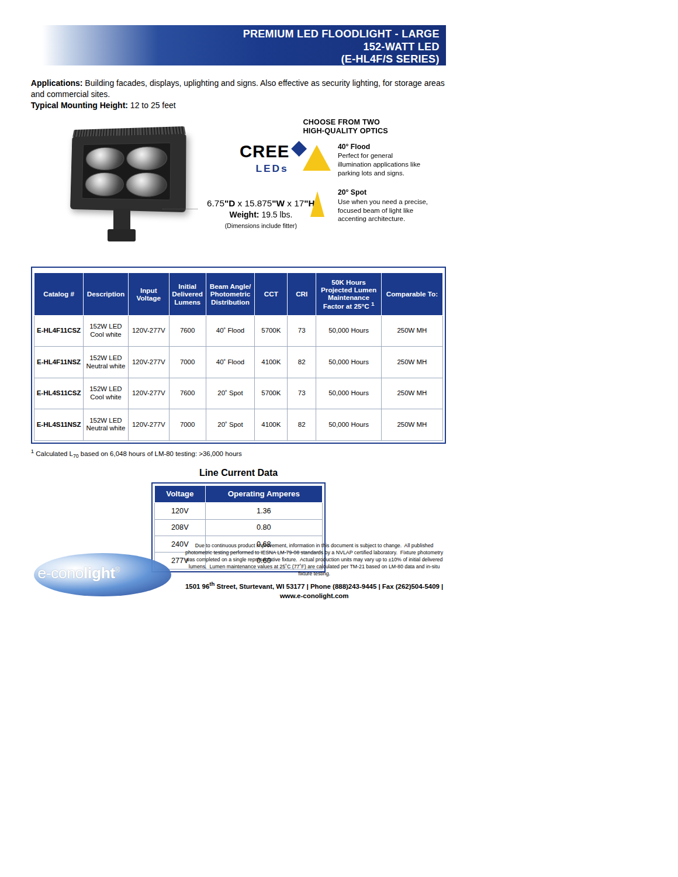PREMIUM LED FLOODLIGHT - LARGE
152-WATT LED
(E-HL4F/S SERIES)
Applications: Building facades, displays, uplighting and signs. Also effective as security lighting, for storage areas and commercial sites.
Typical Mounting Height: 12 to 25 feet
CREE
LEDs
6.75"D x 15.875"W x 17"H
Weight: 19.5 lbs.
(Dimensions include fitter)
CHOOSE FROM TWO
HIGH-QUALITY OPTICS
40° Flood
Perfect for general
illumination applications like
parking lots and signs.
20° Spot
Use when you need a precise,
focused beam of light like
accenting architecture.
| Catalog # | Description | Input Voltage | Initial Delivered Lumens | Beam Angle/ Photometric Distribution | CCT | CRI | 50K Hours Projected Lumen Maintenance Factor at 25°C 1 | Comparable To: |
| --- | --- | --- | --- | --- | --- | --- | --- | --- |
| E-HL4F11CSZ | 152W LED Cool white | 120V-277V | 7600 | 40˚ Flood | 5700K | 73 | 50,000 Hours | 250W MH |
| E-HL4F11NSZ | 152W LED Neutral white | 120V-277V | 7000 | 40˚ Flood | 4100K | 82 | 50,000 Hours | 250W MH |
| E-HL4S11CSZ | 152W LED Cool white | 120V-277V | 7600 | 20˚ Spot | 5700K | 73 | 50,000 Hours | 250W MH |
| E-HL4S11NSZ | 152W LED Neutral white | 120V-277V | 7000 | 20˚ Spot | 4100K | 82 | 50,000 Hours | 250W MH |
1 Calculated L70 based on 6,048 hours of LM-80 testing: >36,000 hours
Line Current Data
| Voltage | Operating Amperes |
| --- | --- |
| 120V | 1.36 |
| 208V | 0.80 |
| 240V | 0.68 |
| 277V | 0.60 |
e-conolight®
Due to continuous product improvement, information in this document is subject to change. All published photometric testing performed to IESNA LM-79-08 standards by a NVLAP certified laboratory. Fixture photometry was completed on a single representative fixture. Actual production units may vary up to ±10% of initial delivered lumens. Lumen maintenance values at 25˚C (77˚F) are calculated per TM-21 based on LM-80 data and in-situ fixture testing.
1501 96th Street, Sturtevant, WI 53177 | Phone (888)243-9445 | Fax (262)504-5409 | www.e-conolight.com